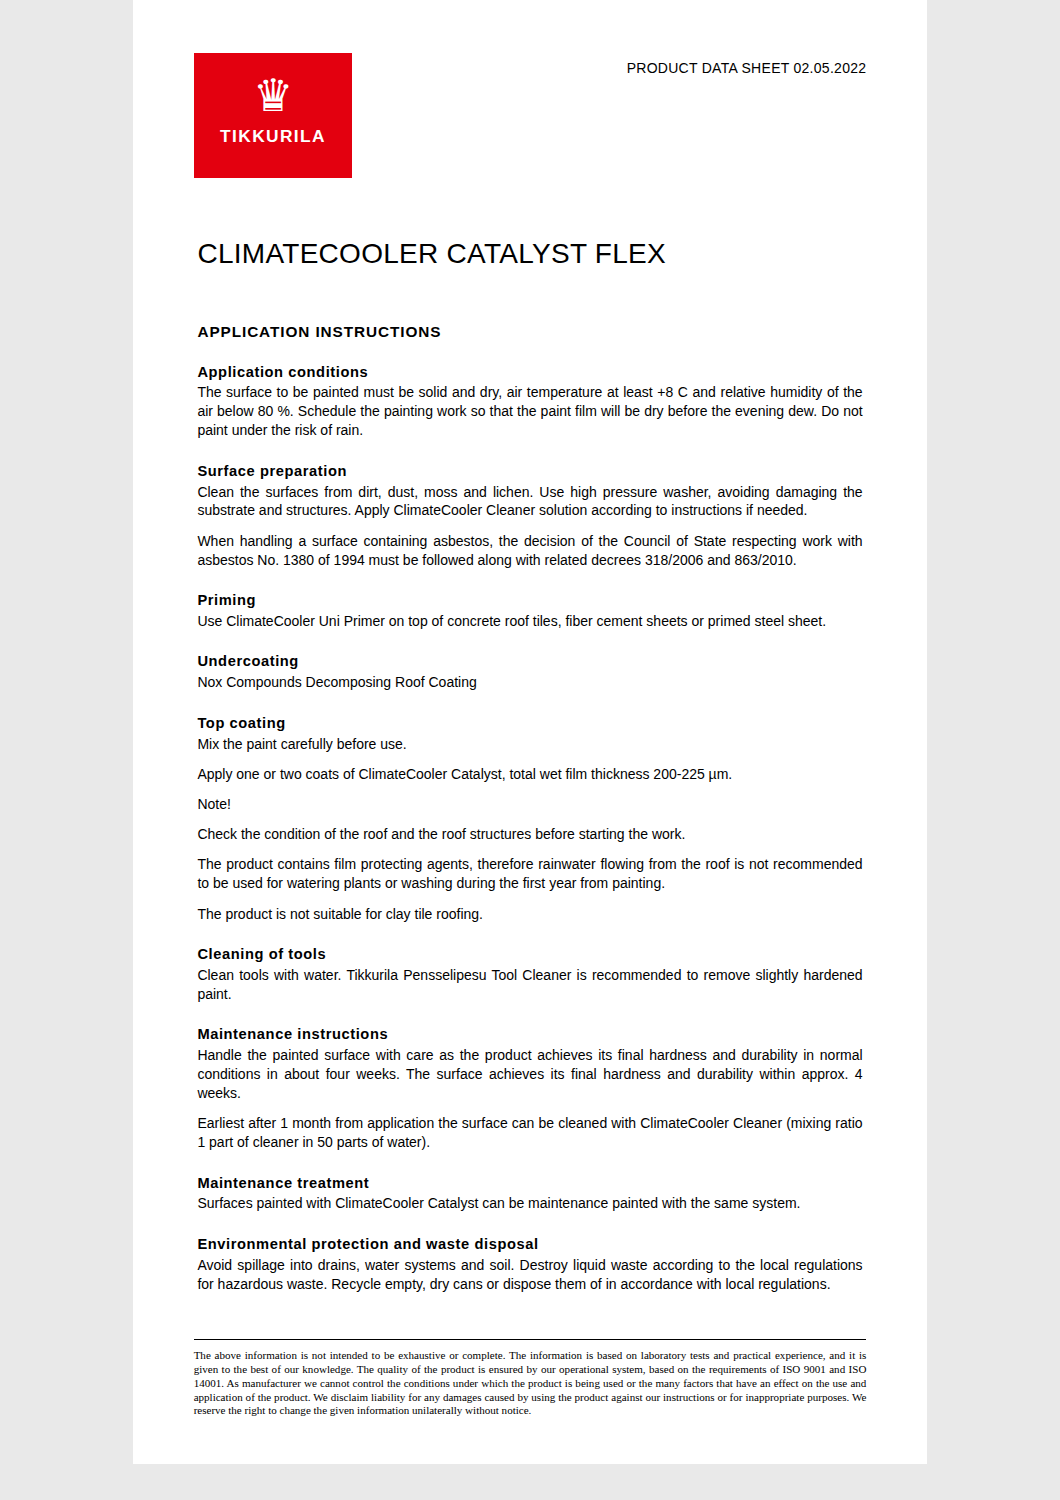♛
TIKKURILA
PRODUCT DATA SHEET 02.05.2022
CLIMATECOOLER CATALYST FLEX
APPLICATION INSTRUCTIONS
Application conditions
The surface to be painted must be solid and dry, air temperature at least +8 C and relative humidity of the air below 80 %. Schedule the painting work so that the paint film will be dry before the evening dew. Do not paint under the risk of rain.
Surface preparation
Clean the surfaces from dirt, dust, moss and lichen. Use high pressure washer, avoiding damaging the substrate and structures. Apply ClimateCooler Cleaner solution according to instructions if needed.
When handling a surface containing asbestos, the decision of the Council of State respecting work with asbestos No. 1380 of 1994 must be followed along with related decrees 318/2006 and 863/2010.
Priming
Use ClimateCooler Uni Primer on top of concrete roof tiles, fiber cement sheets or primed steel sheet.
Undercoating
Nox Compounds Decomposing Roof Coating
Top coating
Mix the paint carefully before use.
Apply one or two coats of ClimateCooler Catalyst, total wet film thickness 200-225 µm.
Note!
Check the condition of the roof and the roof structures before starting the work.
The product contains film protecting agents, therefore rainwater flowing from the roof is not recommended to be used for watering plants or washing during the first year from painting.
The product is not suitable for clay tile roofing.
Cleaning of tools
Clean tools with water. Tikkurila Pensselipesu Tool Cleaner is recommended to remove slightly hardened paint.
Maintenance instructions
Handle the painted surface with care as the product achieves its final hardness and durability in normal conditions in about four weeks. The surface achieves its final hardness and durability within approx. 4 weeks.
Earliest after 1 month from application the surface can be cleaned with ClimateCooler Cleaner (mixing ratio 1 part of cleaner in 50 parts of water).
Maintenance treatment
Surfaces painted with ClimateCooler Catalyst can be maintenance painted with the same system.
Environmental protection and waste disposal
Avoid spillage into drains, water systems and soil. Destroy liquid waste according to the local regulations for hazardous waste. Recycle empty, dry cans or dispose them of in accordance with local regulations.
The above information is not intended to be exhaustive or complete. The information is based on laboratory tests and practical experience, and it is given to the best of our knowledge. The quality of the product is ensured by our operational system, based on the requirements of ISO 9001 and ISO 14001. As manufacturer we cannot control the conditions under which the product is being used or the many factors that have an effect on the use and application of the product. We disclaim liability for any damages caused by using the product against our instructions or for inappropriate purposes. We reserve the right to change the given information unilaterally without notice.